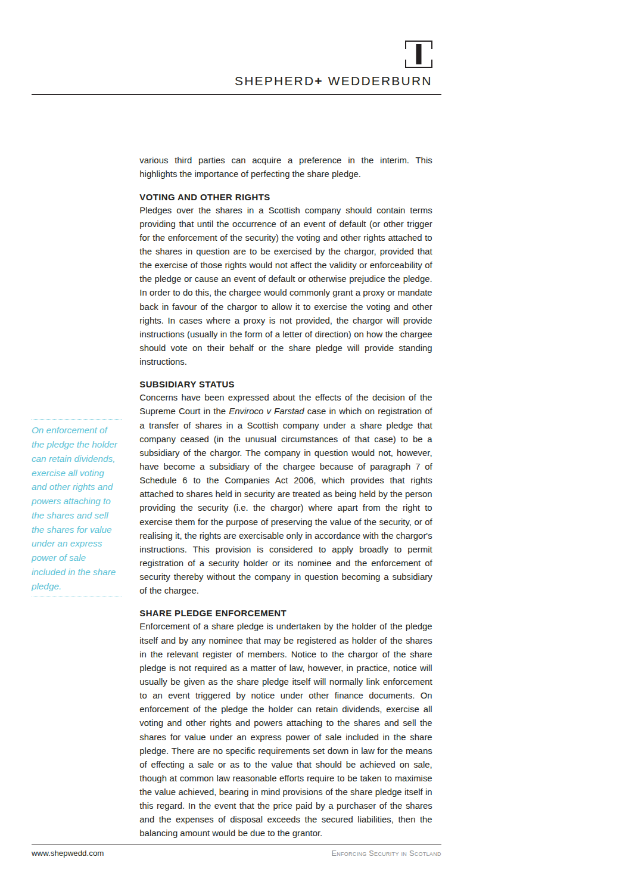SHEPHERD+ WEDDERBURN
On enforcement of the pledge the holder can retain dividends, exercise all voting and other rights and powers attaching to the shares and sell the shares for value under an express power of sale included in the share pledge.
various third parties can acquire a preference in the interim. This highlights the importance of perfecting the share pledge.
Voting and other rights
Pledges over the shares in a Scottish company should contain terms providing that until the occurrence of an event of default (or other trigger for the enforcement of the security) the voting and other rights attached to the shares in question are to be exercised by the chargor, provided that the exercise of those rights would not affect the validity or enforceability of the pledge or cause an event of default or otherwise prejudice the pledge. In order to do this, the chargee would commonly grant a proxy or mandate back in favour of the chargor to allow it to exercise the voting and other rights. In cases where a proxy is not provided, the chargor will provide instructions (usually in the form of a letter of direction) on how the chargee should vote on their behalf or the share pledge will provide standing instructions.
Subsidiary status
Concerns have been expressed about the effects of the decision of the Supreme Court in the Enviroco v Farstad case in which on registration of a transfer of shares in a Scottish company under a share pledge that company ceased (in the unusual circumstances of that case) to be a subsidiary of the chargor. The company in question would not, however, have become a subsidiary of the chargee because of paragraph 7 of Schedule 6 to the Companies Act 2006, which provides that rights attached to shares held in security are treated as being held by the person providing the security (i.e. the chargor) where apart from the right to exercise them for the purpose of preserving the value of the security, or of realising it, the rights are exercisable only in accordance with the chargor's instructions. This provision is considered to apply broadly to permit registration of a security holder or its nominee and the enforcement of security thereby without the company in question becoming a subsidiary of the chargee.
Share pledge enforcement
Enforcement of a share pledge is undertaken by the holder of the pledge itself and by any nominee that may be registered as holder of the shares in the relevant register of members. Notice to the chargor of the share pledge is not required as a matter of law, however, in practice, notice will usually be given as the share pledge itself will normally link enforcement to an event triggered by notice under other finance documents. On enforcement of the pledge the holder can retain dividends, exercise all voting and other rights and powers attaching to the shares and sell the shares for value under an express power of sale included in the share pledge. There are no specific requirements set down in law for the means of effecting a sale or as to the value that should be achieved on sale, though at common law reasonable efforts require to be taken to maximise the value achieved, bearing in mind provisions of the share pledge itself in this regard. In the event that the price paid by a purchaser of the shares and the expenses of disposal exceeds the secured liabilities, then the balancing amount would be due to the grantor.
www.shepwedd.com
Enforcing Security in Scotland